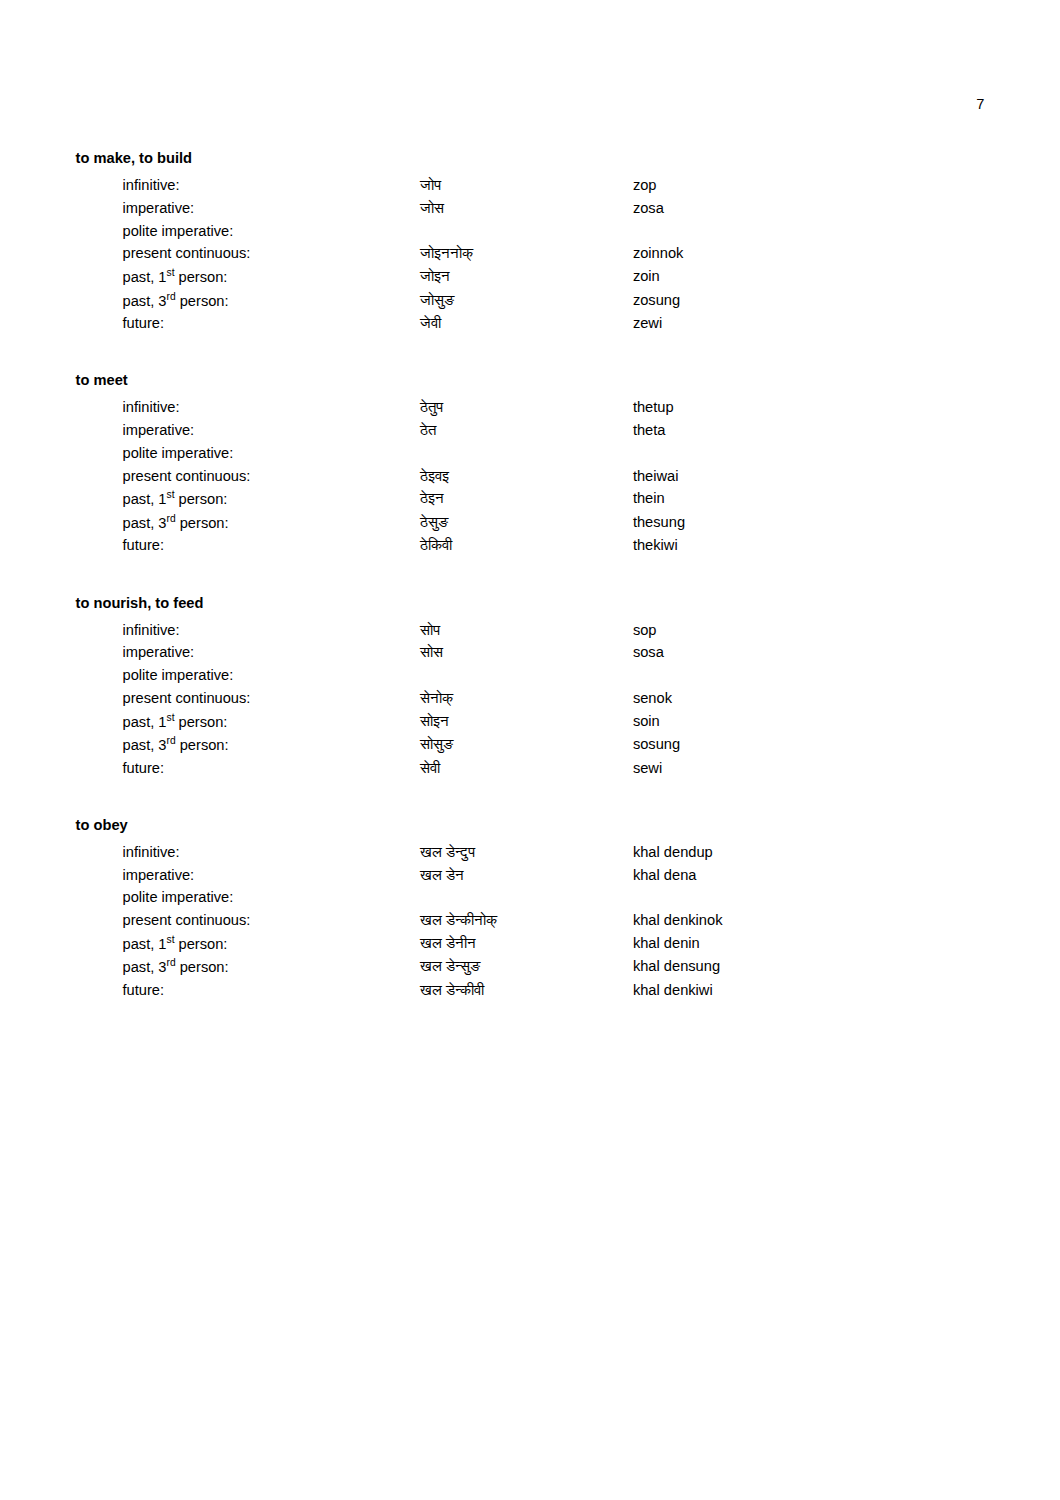7
to make, to build
| infinitive: | जोप | zop |
| imperative: | जोस | zosa |
| polite imperative: | | |
| present continuous: | जोइननोक् | zoinnok |
| past, 1 st person: | जोइन | zoin |
| past, 3 rd person: | जोसुङ | zosung |
| future: | जेवी | zewi |
to meet
| infinitive: | ठेतुप | thetup |
| imperative: | ठेत | theta |
| polite imperative: | | |
| present continuous: | ठेइवइ | theiwai |
| past, 1 st person: | ठेइन | thein |
| past, 3 rd person: | ठेसुङ | thesung |
| future: | ठेकिवी | thekiwi |
to nourish, to feed
| infinitive: | सोप | sop |
| imperative: | सोस | sosa |
| polite imperative: | | |
| present continuous: | सेनोक् | senok |
| past, 1 st person: | सोइन | soin |
| past, 3 rd person: | सोसुङ | sosung |
| future: | सेवी | sewi |
to obey
| infinitive: | खल डेन्दुप | khal dendup |
| imperative: | खल डेन | khal dena |
| polite imperative: | | |
| present continuous: | खल डेन्कीनोक् | khal denkinok |
| past, 1 st person: | खल डेनीन | khal denin |
| past, 3 rd person: | खल डेन्सुङ | khal densung |
| future: | खल डेन्कीवी | khal denkiwi |